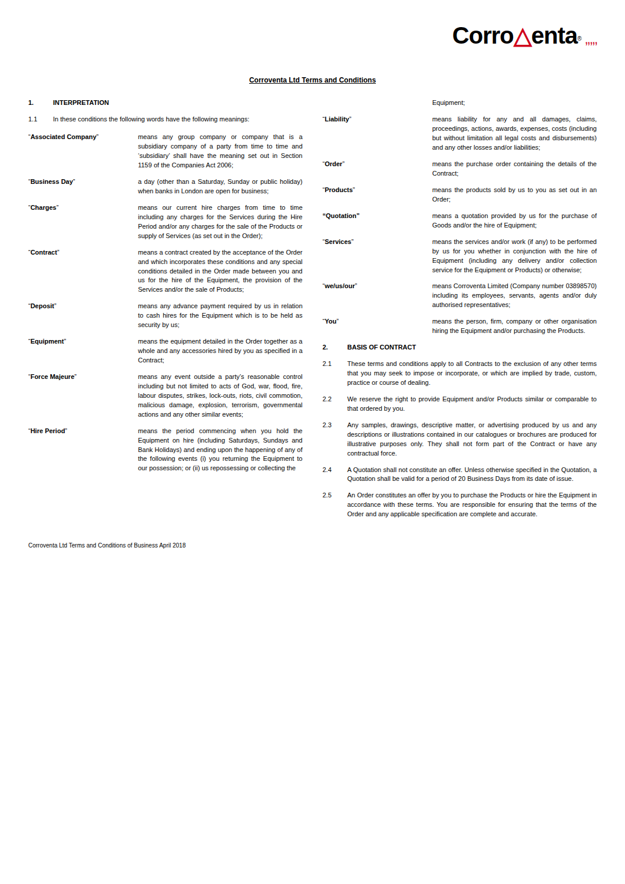Corro△enta® ,,,,,
Corroventa Ltd Terms and Conditions
1.
INTERPRETATION
1.1
In these conditions the following words have the following meanings:
| “ Associated Company ” | means any group company or company that is a subsidiary company of a party from time to time and ‘subsidiary’ shall have the meaning set out in Section 1159 of the Companies Act 2006; |
| “ Business Day ” | a day (other than a Saturday, Sunday or public holiday) when banks in London are open for business; |
| “ Charges ” | means our current hire charges from time to time including any charges for the Services during the Hire Period and/or any charges for the sale of the Products or supply of Services (as set out in the Order); |
| “ Contract ” | means a contract created by the acceptance of the Order and which incorporates these conditions and any special conditions detailed in the Order made between you and us for the hire of the Equipment, the provision of the Services and/or the sale of Products; |
| “ Deposit ” | means any advance payment required by us in relation to cash hires for the Equipment which is to be held as security by us; |
| “ Equipment ” | means the equipment detailed in the Order together as a whole and any accessories hired by you as specified in a Contract; |
| “ Force Majeure ” | means any event outside a party’s reasonable control including but not limited to acts of God, war, flood, fire, labour disputes, strikes, lock-outs, riots, civil commotion, malicious damage, explosion, terrorism, governmental actions and any other similar events; |
| “ Hire Period ” | means the period commencing when you hold the Equipment on hire (including Saturdays, Sundays and Bank Holidays) and ending upon the happening of any of the following events (i) you returning the Equipment to our possession; or (ii) us repossessing or collecting the |
| | Equipment; |
| “ Liability ” | means liability for any and all damages, claims, proceedings, actions, awards, expenses, costs (including but without limitation all legal costs and disbursements) and any other losses and/or liabilities; |
| “ Order ” | means the purchase order containing the details of the Contract; |
| “ Products ” | means the products sold by us to you as set out in an Order; |
| “Quotation” | means a quotation provided by us for the purchase of Goods and/or the hire of Equipment; |
| “ Services ” | means the services and/or work (if any) to be performed by us for you whether in conjunction with the hire of Equipment (including any delivery and/or collection service for the Equipment or Products) or otherwise; |
| “ we/us/our ” | means Corroventa Limited (Company number 03898570) including its employees, servants, agents and/or duly authorised representatives; |
| “ You ” | means the person, firm, company or other organisation hiring the Equipment and/or purchasing the Products. |
2.
BASIS OF CONTRACT
2.1
These terms and conditions apply to all Contracts to the exclusion of any other terms that you may seek to impose or incorporate, or which are implied by trade, custom, practice or course of dealing.
2.2
We reserve the right to provide Equipment and/or Products similar or comparable to that ordered by you.
2.3
Any samples, drawings, descriptive matter, or advertising produced by us and any descriptions or illustrations contained in our catalogues or brochures are produced for illustrative purposes only. They shall not form part of the Contract or have any contractual force.
2.4
A Quotation shall not constitute an offer. Unless otherwise specified in the Quotation, a Quotation shall be valid for a period of 20 Business Days from its date of issue.
2.5
An Order constitutes an offer by you to purchase the Products or hire the Equipment in accordance with these terms. You are responsible for ensuring that the terms of the Order and any applicable specification are complete and accurate.
Corroventa Ltd Terms and Conditions of Business April 2018